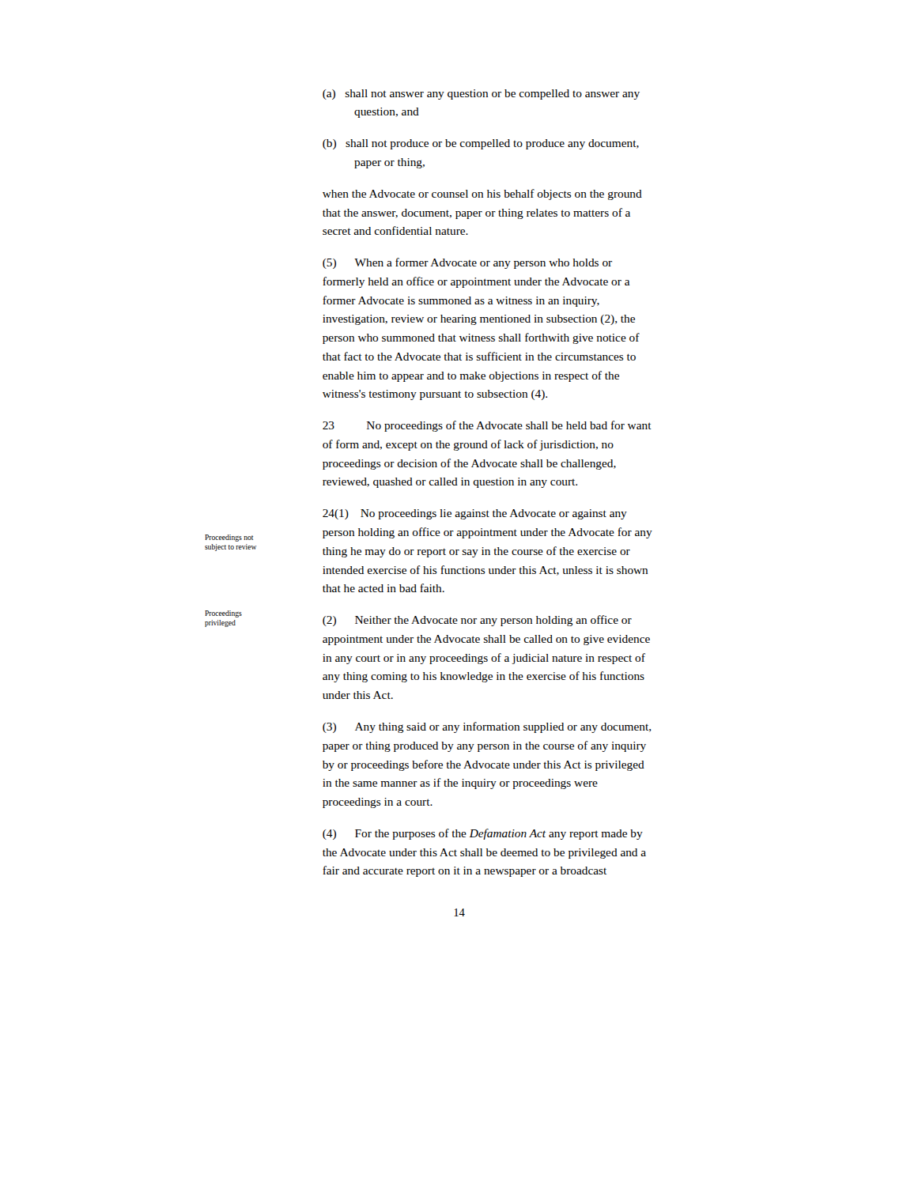(a) shall not answer any question or be compelled to answer any question, and
(b) shall not produce or be compelled to produce any document, paper or thing,
when the Advocate or counsel on his behalf objects on the ground that the answer, document, paper or thing relates to matters of a secret and confidential nature.
(5) When a former Advocate or any person who holds or formerly held an office or appointment under the Advocate or a former Advocate is summoned as a witness in an inquiry, investigation, review or hearing mentioned in subsection (2), the person who summoned that witness shall forthwith give notice of that fact to the Advocate that is sufficient in the circumstances to enable him to appear and to make objections in respect of the witness's testimony pursuant to subsection (4).
23 No proceedings of the Advocate shall be held bad for want of form and, except on the ground of lack of jurisdiction, no proceedings or decision of the Advocate shall be challenged, reviewed, quashed or called in question in any court.
24(1) No proceedings lie against the Advocate or against any person holding an office or appointment under the Advocate for any thing he may do or report or say in the course of the exercise or intended exercise of his functions under this Act, unless it is shown that he acted in bad faith.
(2) Neither the Advocate nor any person holding an office or appointment under the Advocate shall be called on to give evidence in any court or in any proceedings of a judicial nature in respect of any thing coming to his knowledge in the exercise of his functions under this Act.
(3) Any thing said or any information supplied or any document, paper or thing produced by any person in the course of any inquiry by or proceedings before the Advocate under this Act is privileged in the same manner as if the inquiry or proceedings were proceedings in a court.
(4) For the purposes of the Defamation Act any report made by the Advocate under this Act shall be deemed to be privileged and a fair and accurate report on it in a newspaper or a broadcast
Proceedings not
subject to review
Proceedings
privileged
14